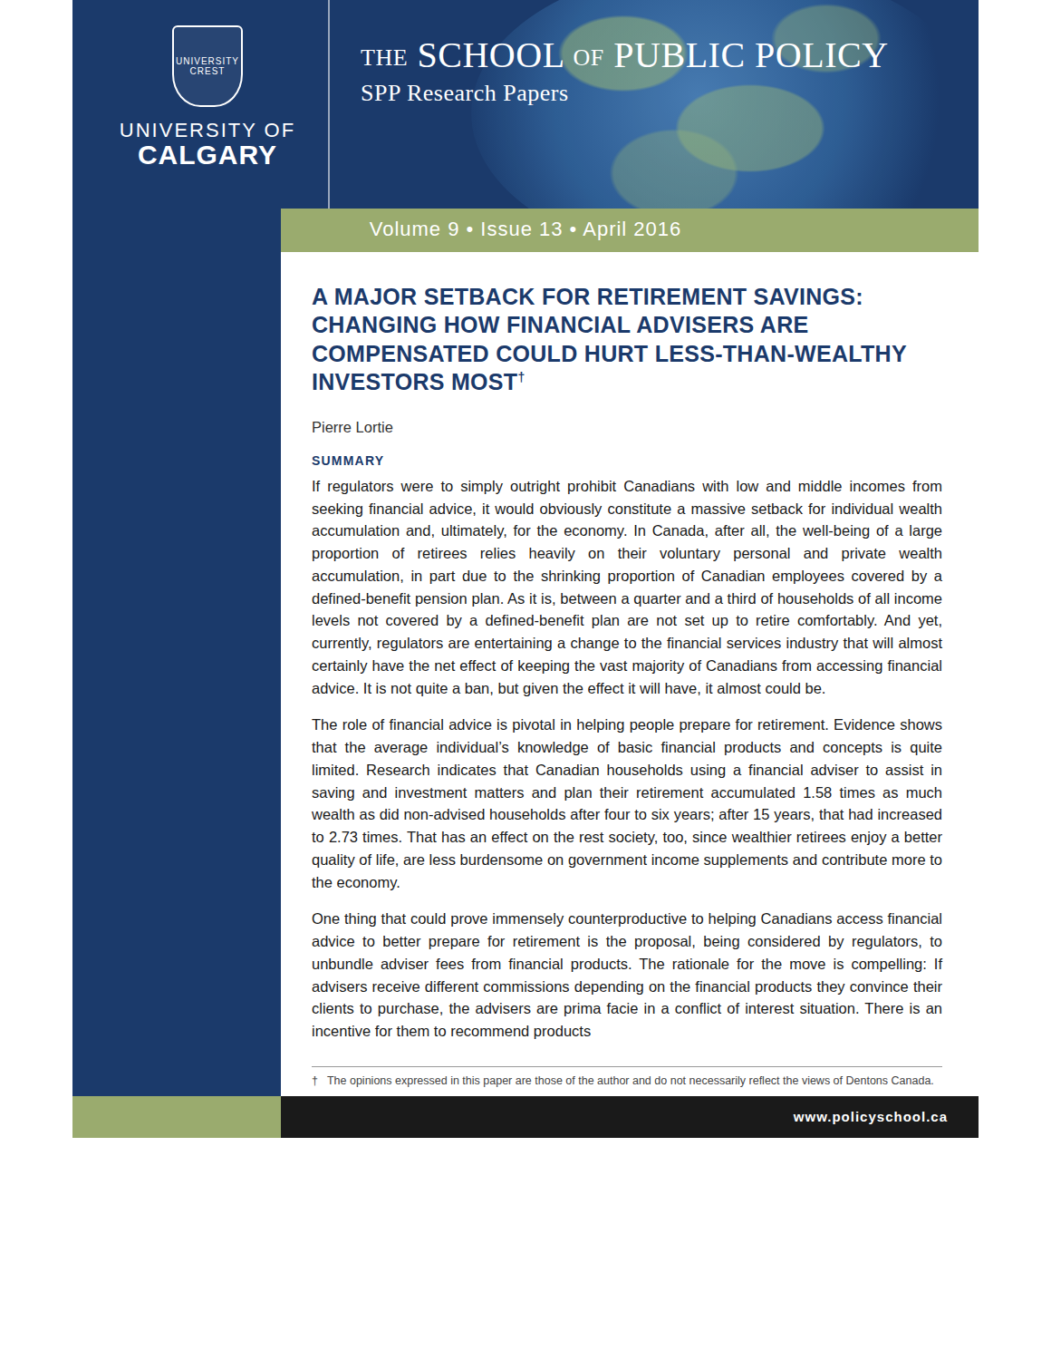UNIVERSITY
CREST
UNIVERSITY OF CALGARY
THE SCHOOL OF PUBLIC POLICY
SPP Research Papers
Volume 9 • Issue 13 • April 2016
A Major Setback for Retirement Savings: Changing How Financial Advisers Are Compensated Could Hurt Less-Than-Wealthy Investors Most†
Pierre Lortie
Summary
If regulators were to simply outright prohibit Canadians with low and middle incomes from seeking financial advice, it would obviously constitute a massive setback for individual wealth accumulation and, ultimately, for the economy. In Canada, after all, the well-being of a large proportion of retirees relies heavily on their voluntary personal and private wealth accumulation, in part due to the shrinking proportion of Canadian employees covered by a defined-benefit pension plan. As it is, between a quarter and a third of households of all income levels not covered by a defined-benefit plan are not set up to retire comfortably. And yet, currently, regulators are entertaining a change to the financial services industry that will almost certainly have the net effect of keeping the vast majority of Canadians from accessing financial advice. It is not quite a ban, but given the effect it will have, it almost could be.
The role of financial advice is pivotal in helping people prepare for retirement. Evidence shows that the average individual’s knowledge of basic financial products and concepts is quite limited. Research indicates that Canadian households using a financial adviser to assist in saving and investment matters and plan their retirement accumulated 1.58 times as much wealth as did non-advised households after four to six years; after 15 years, that had increased to 2.73 times. That has an effect on the rest society, too, since wealthier retirees enjoy a better quality of life, are less burdensome on government income supplements and contribute more to the economy.
One thing that could prove immensely counterproductive to helping Canadians access financial advice to better prepare for retirement is the proposal, being considered by regulators, to unbundle adviser fees from financial products. The rationale for the move is compelling: If advisers receive different commissions depending on the financial products they convince their clients to purchase, the advisers are prima facie in a conflict of interest situation. There is an incentive for them to recommend products
† The opinions expressed in this paper are those of the author and do not necessarily reflect the views of Dentons Canada.
www.policyschool.ca